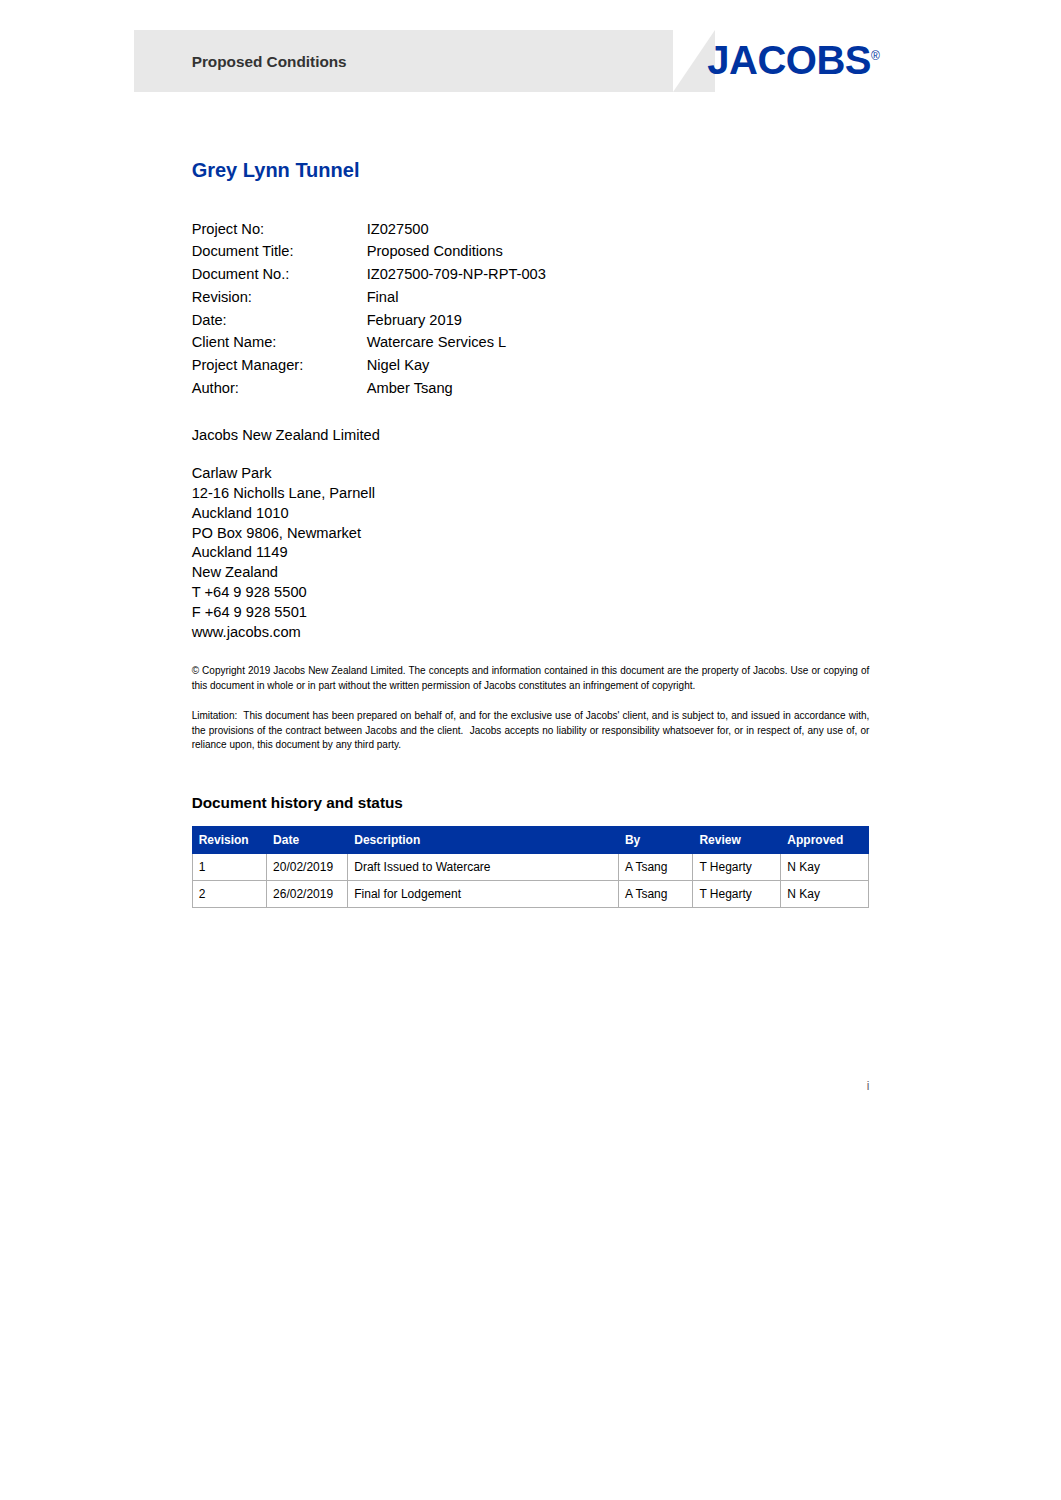Proposed Conditions
JACOBS®
Grey Lynn Tunnel
| Project No: | IZ027500 |
| Document Title: | Proposed Conditions |
| Document No.: | IZ027500-709-NP-RPT-003 |
| Revision: | Final |
| Date: | February 2019 |
| Client Name: | Watercare Services L |
| Project Manager: | Nigel Kay |
| Author: | Amber Tsang |
Jacobs New Zealand Limited
Carlaw Park
12-16 Nicholls Lane, Parnell
Auckland 1010
PO Box 9806, Newmarket
Auckland 1149
New Zealand
T +64 9 928 5500
F +64 9 928 5501
www.jacobs.com
© Copyright 2019 Jacobs New Zealand Limited. The concepts and information contained in this document are the property of Jacobs. Use or copying of this document in whole or in part without the written permission of Jacobs constitutes an infringement of copyright.
Limitation: This document has been prepared on behalf of, and for the exclusive use of Jacobs' client, and is subject to, and issued in accordance with, the provisions of the contract between Jacobs and the client. Jacobs accepts no liability or responsibility whatsoever for, or in respect of, any use of, or reliance upon, this document by any third party.
Document history and status
| Revision | Date | Description | By | Review | Approved |
| --- | --- | --- | --- | --- | --- |
| 1 | 20/02/2019 | Draft Issued to Watercare | A Tsang | T Hegarty | N Kay |
| 2 | 26/02/2019 | Final for Lodgement | A Tsang | T Hegarty | N Kay |
i